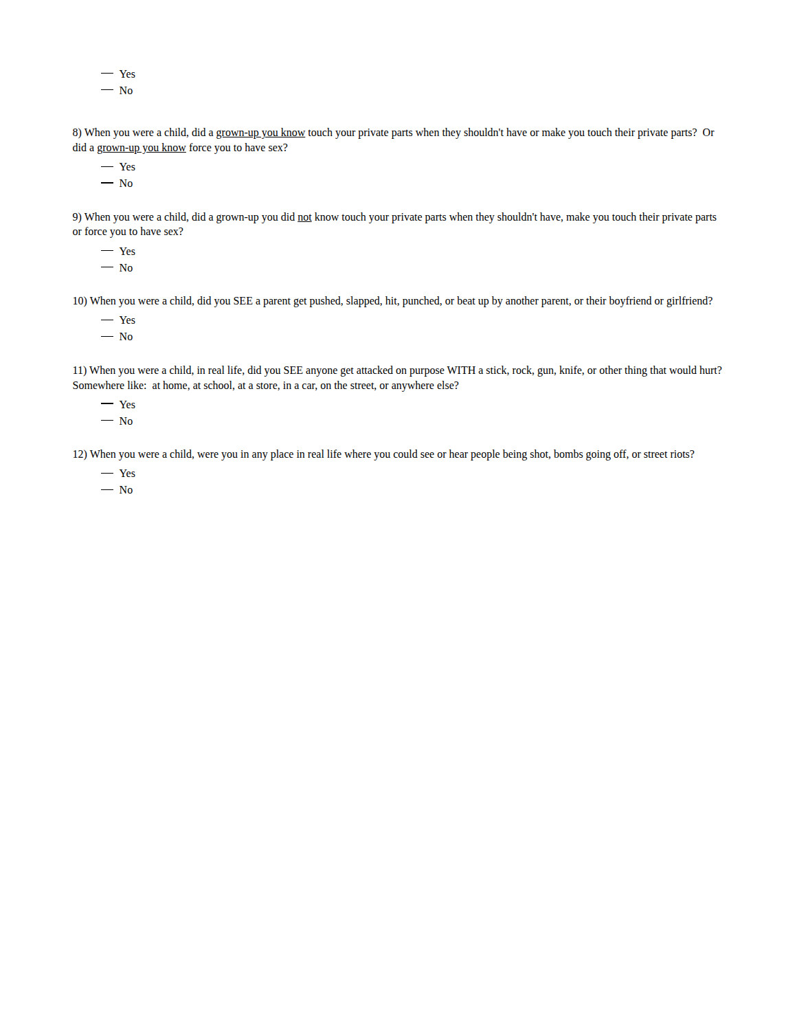Yes
No
8) When you were a child, did a grown-up you know touch your private parts when they shouldn't have or make you touch their private parts? Or did a grown-up you know force you to have sex?
Yes
No
9) When you were a child, did a grown-up you did not know touch your private parts when they shouldn't have, make you touch their private parts or force you to have sex?
Yes
No
10) When you were a child, did you SEE a parent get pushed, slapped, hit, punched, or beat up by another parent, or their boyfriend or girlfriend?
Yes
No
11) When you were a child, in real life, did you SEE anyone get attacked on purpose WITH a stick, rock, gun, knife, or other thing that would hurt? Somewhere like: at home, at school, at a store, in a car, on the street, or anywhere else?
Yes
No
12) When you were a child, were you in any place in real life where you could see or hear people being shot, bombs going off, or street riots?
Yes
No